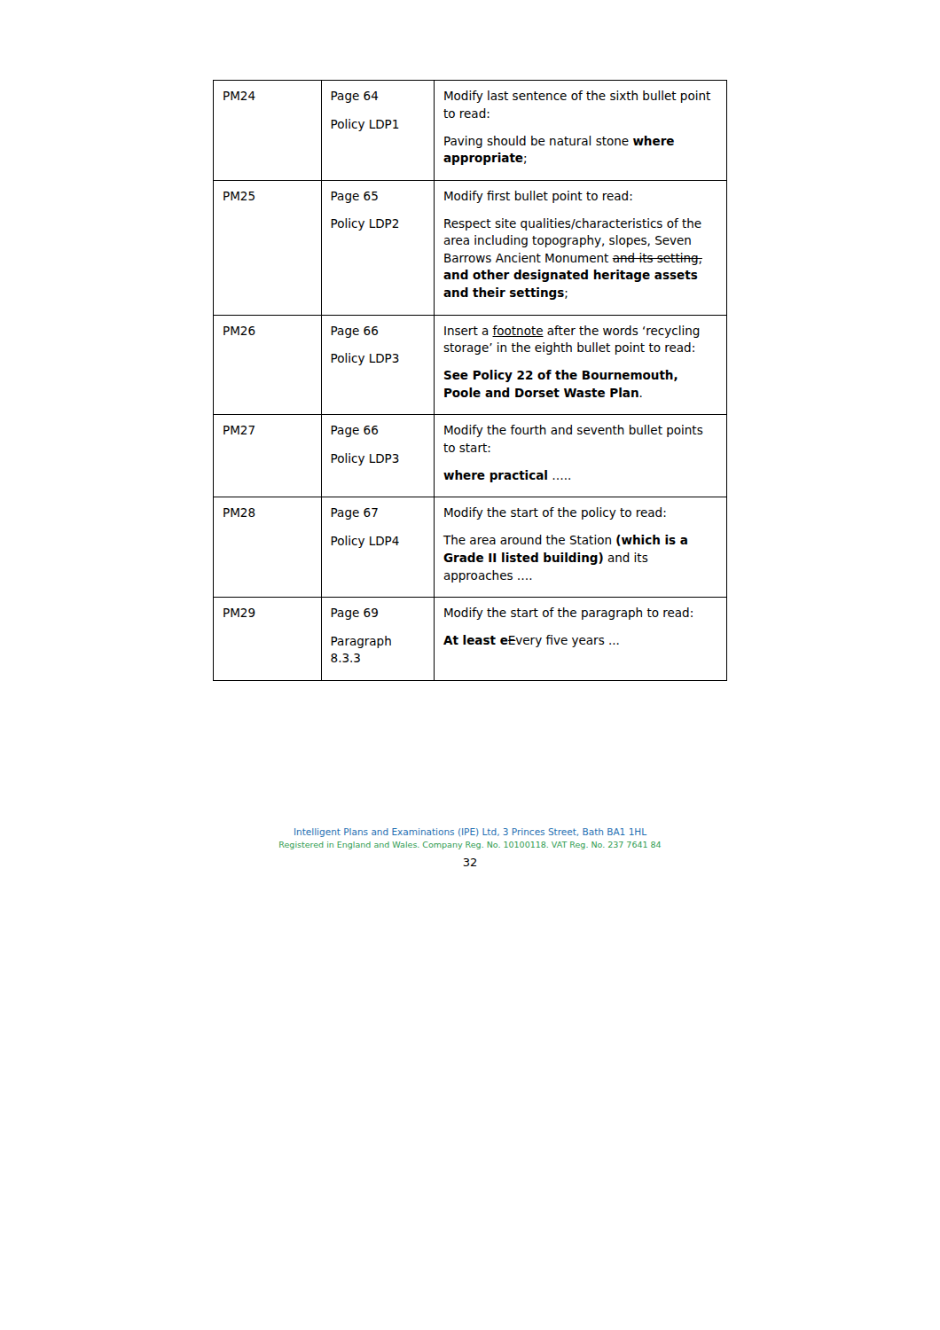| PM24 | Page 64 Policy LDP1 | Modify last sentence of the sixth bullet point to read: Paving should be natural stone where appropriate ; |
| PM25 | Page 65 Policy LDP2 | Modify first bullet point to read: Respect site qualities/characteristics of the area including topography, slopes, Seven Barrows Ancient Monument and its setting, and other designated heritage assets and their settings ; |
| PM26 | Page 66 Policy LDP3 | Insert a footnote after the words ‘recycling storage’ in the eighth bullet point to read: See Policy 22 of the Bournemouth, Poole and Dorset Waste Plan . |
| PM27 | Page 66 Policy LDP3 | Modify the fourth and seventh bullet points to start: where practical ….. |
| PM28 | Page 67 Policy LDP4 | Modify the start of the policy to read: The area around the Station (which is a Grade II listed building) and its approaches …. |
| PM29 | Page 69 Paragraph 8.3.3 | Modify the start of the paragraph to read: At least e E very five years ... |
Intelligent Plans and Examinations (IPE) Ltd, 3 Princes Street, Bath BA1 1HL
Registered in England and Wales. Company Reg. No. 10100118. VAT Reg. No. 237 7641 84
32